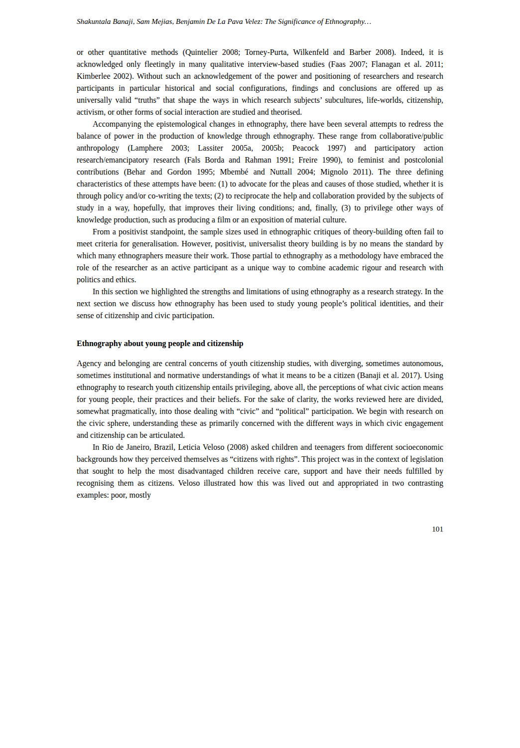Shakuntala Banaji, Sam Mejias, Benjamin De La Pava Velez: The Significance of Ethnography…
or other quantitative methods (Quintelier 2008; Torney-Purta, Wilkenfeld and Barber 2008). Indeed, it is acknowledged only fleetingly in many qualitative interview-based studies (Faas 2007; Flanagan et al. 2011; Kimberlee 2002). Without such an acknowledgement of the power and positioning of researchers and research participants in particular historical and social configurations, findings and conclusions are offered up as universally valid “truths” that shape the ways in which research subjects’ subcultures, life-worlds, citizenship, activism, or other forms of social interaction are studied and theorised.
Accompanying the epistemological changes in ethnography, there have been several attempts to redress the balance of power in the production of knowledge through ethnography. These range from collaborative/public anthropology (Lamphere 2003; Lassiter 2005a, 2005b; Peacock 1997) and participatory action research/emancipatory research (Fals Borda and Rahman 1991; Freire 1990), to feminist and postcolonial contributions (Behar and Gordon 1995; Mbembé and Nuttall 2004; Mignolo 2011). The three defining characteristics of these attempts have been: (1) to advocate for the pleas and causes of those studied, whether it is through policy and/or co-writing the texts; (2) to reciprocate the help and collaboration provided by the subjects of study in a way, hopefully, that improves their living conditions; and, finally, (3) to privilege other ways of knowledge production, such as producing a film or an exposition of material culture.
From a positivist standpoint, the sample sizes used in ethnographic critiques of theory-building often fail to meet criteria for generalisation. However, positivist, universalist theory building is by no means the standard by which many ethnographers measure their work. Those partial to ethnography as a methodology have embraced the role of the researcher as an active participant as a unique way to combine academic rigour and research with politics and ethics.
In this section we highlighted the strengths and limitations of using ethnography as a research strategy. In the next section we discuss how ethnography has been used to study young people’s political identities, and their sense of citizenship and civic participation.
Ethnography about young people and citizenship
Agency and belonging are central concerns of youth citizenship studies, with diverging, sometimes autonomous, sometimes institutional and normative understandings of what it means to be a citizen (Banaji et al. 2017). Using ethnography to research youth citizenship entails privileging, above all, the perceptions of what civic action means for young people, their practices and their beliefs. For the sake of clarity, the works reviewed here are divided, somewhat pragmatically, into those dealing with “civic” and “political” participation. We begin with research on the civic sphere, understanding these as primarily concerned with the different ways in which civic engagement and citizenship can be articulated.
In Rio de Janeiro, Brazil, Leticia Veloso (2008) asked children and teenagers from different socioeconomic backgrounds how they perceived themselves as “citizens with rights”. This project was in the context of legislation that sought to help the most disadvantaged children receive care, support and have their needs fulfilled by recognising them as citizens. Veloso illustrated how this was lived out and appropriated in two contrasting examples: poor, mostly
101